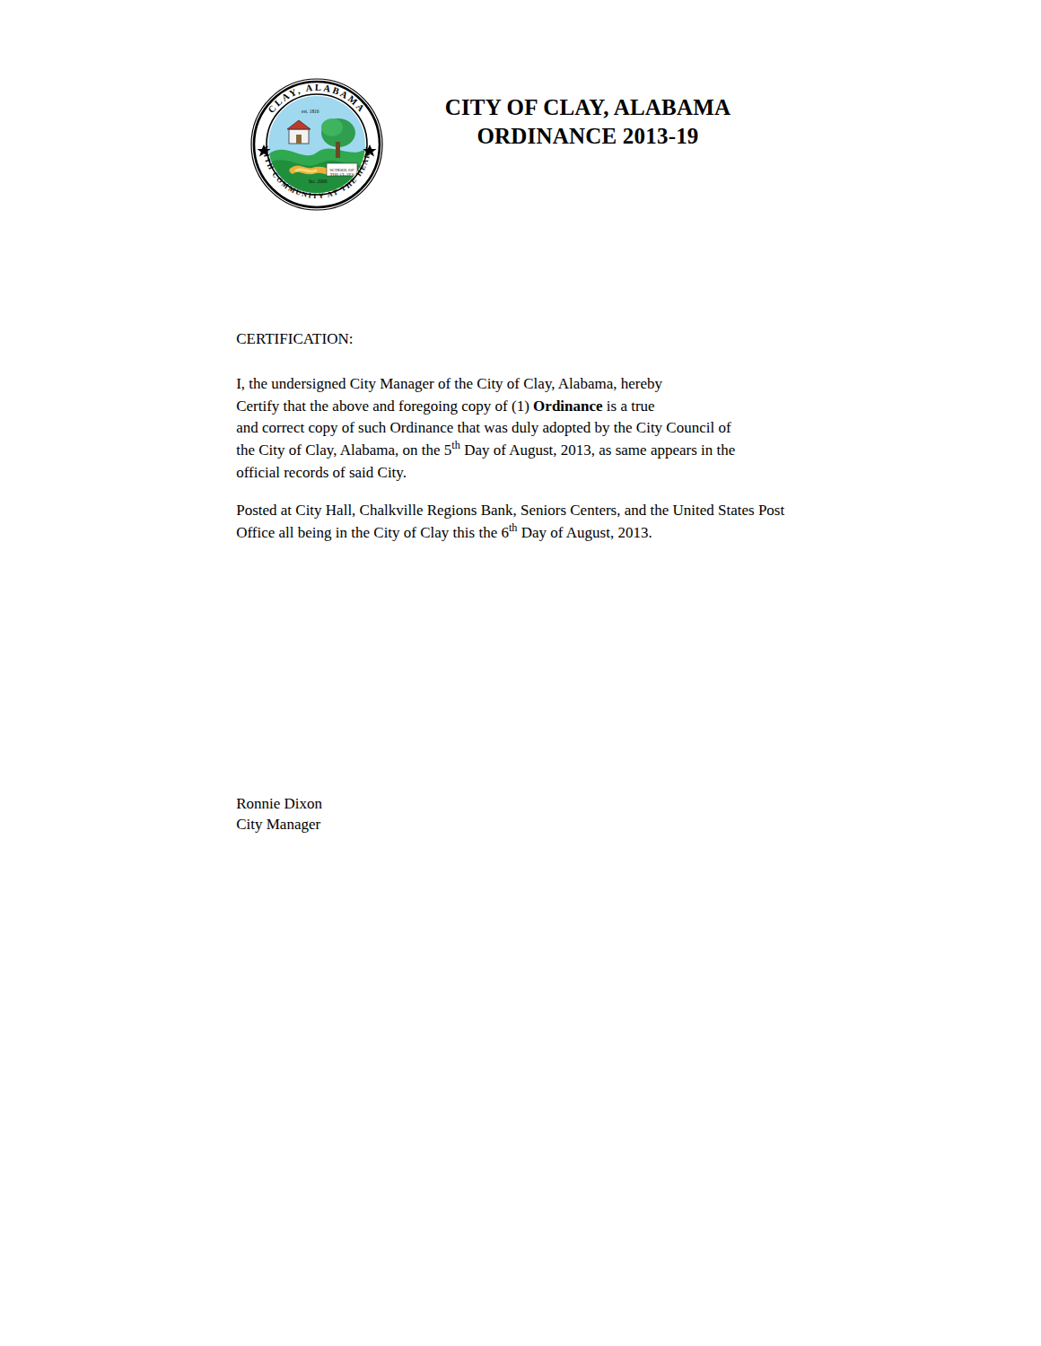SCHOOL OF THE CLAYS CLAY, ALABAMA WITH COMMUNITY AT THE HEART est. 1816 Inc. 2000
CITY OF CLAY, ALABAMA
ORDINANCE 2013-19
CERTIFICATION:
I, the undersigned City Manager of the City of Clay, Alabama, hereby
Certify that the above and foregoing copy of (1) Ordinance is a true
and correct copy of such Ordinance that was duly adopted by the City Council of
the City of Clay, Alabama, on the 5th Day of August, 2013, as same appears in the
official records of said City.
Posted at City Hall, Chalkville Regions Bank, Seniors Centers, and the United States Post Office all being in the City of Clay this the 6th Day of August, 2013.
Ronnie Dixon
City Manager